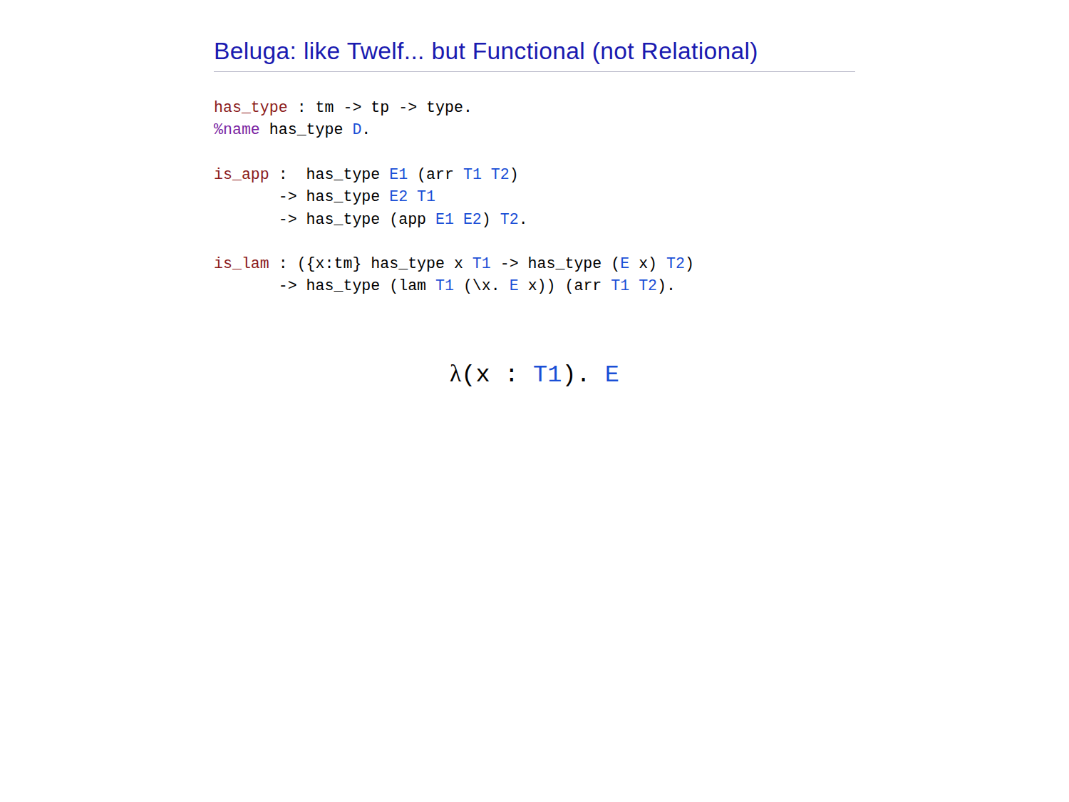Beluga: like Twelf... but Functional (not Relational)
has_type : tm -> tp -> type.
%name has_type D.

is_app :  has_type E1 (arr T1  T2)
       -> has_type E2  T1
       -> has_type (app E1  E2) T2.

is_lam : ({x:tm} has_type x T1 -> has_type (E x) T2)
       -> has_type (lam T1 (\x. E x)) (arr T1  T2).
λ(x : T1). E